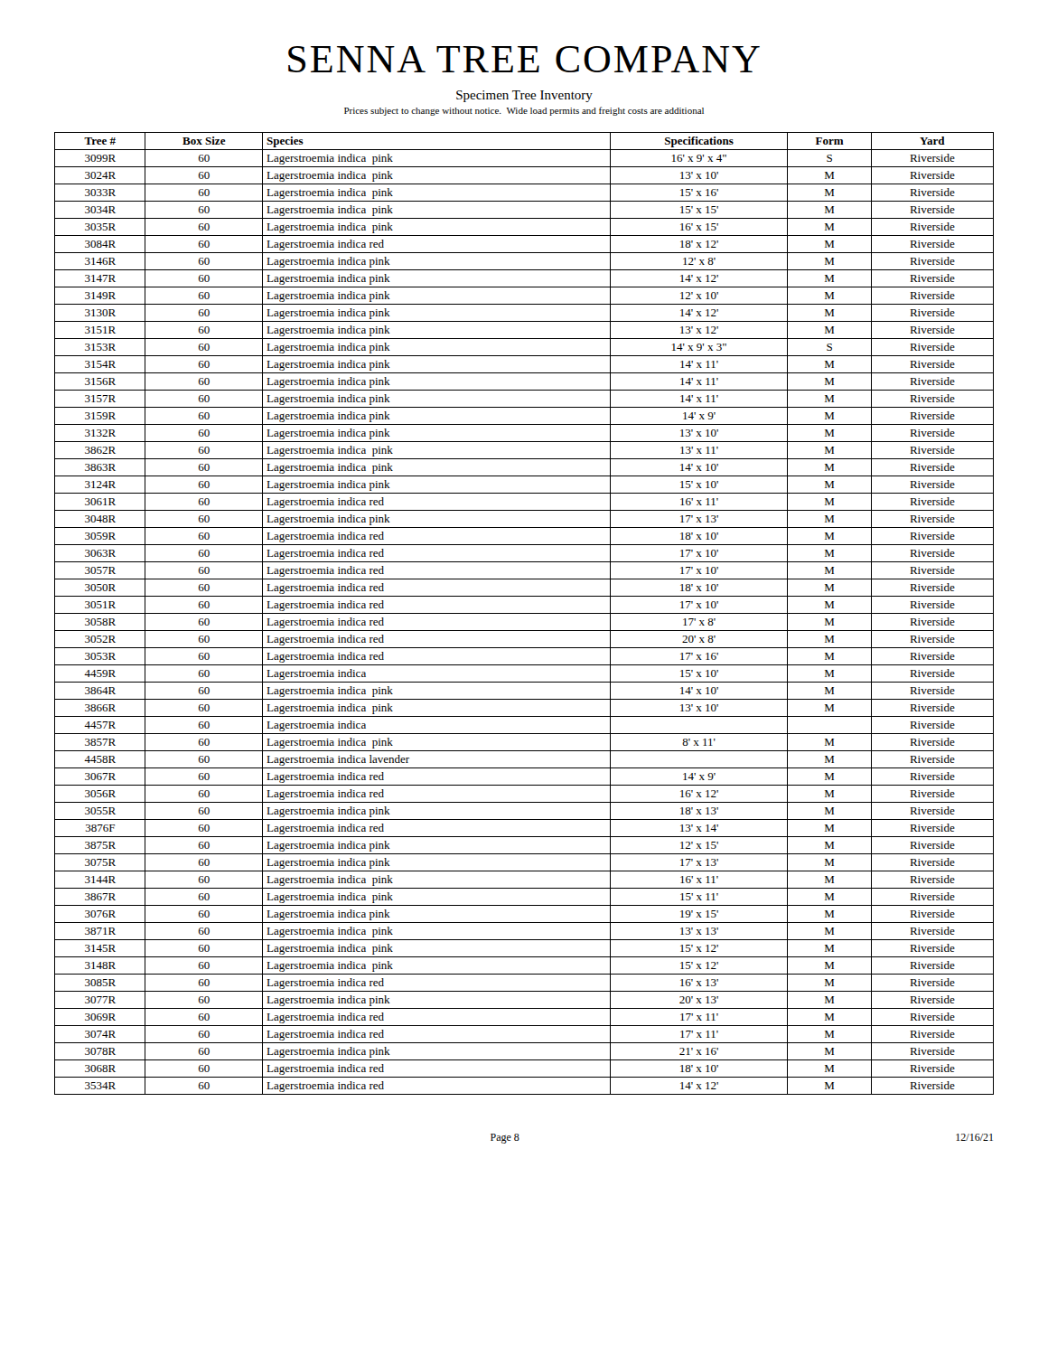SENNA TREE COMPANY
Specimen Tree Inventory
Prices subject to change without notice. Wide load permits and freight costs are additional
| Tree # | Box Size | Species | Specifications | Form | Yard |
| --- | --- | --- | --- | --- | --- |
| 3099R | 60 | Lagerstroemia indica pink | 16' x 9' x 4" | S | Riverside |
| 3024R | 60 | Lagerstroemia indica pink | 13' x 10' | M | Riverside |
| 3033R | 60 | Lagerstroemia indica pink | 15' x 16' | M | Riverside |
| 3034R | 60 | Lagerstroemia indica pink | 15' x 15' | M | Riverside |
| 3035R | 60 | Lagerstroemia indica pink | 16' x 15' | M | Riverside |
| 3084R | 60 | Lagerstroemia indica red | 18' x 12' | M | Riverside |
| 3146R | 60 | Lagerstroemia indica pink | 12' x 8' | M | Riverside |
| 3147R | 60 | Lagerstroemia indica pink | 14' x 12' | M | Riverside |
| 3149R | 60 | Lagerstroemia indica pink | 12' x 10' | M | Riverside |
| 3130R | 60 | Lagerstroemia indica pink | 14' x 12' | M | Riverside |
| 3151R | 60 | Lagerstroemia indica pink | 13' x 12' | M | Riverside |
| 3153R | 60 | Lagerstroemia indica pink | 14' x 9' x 3" | S | Riverside |
| 3154R | 60 | Lagerstroemia indica pink | 14' x 11' | M | Riverside |
| 3156R | 60 | Lagerstroemia indica pink | 14' x 11' | M | Riverside |
| 3157R | 60 | Lagerstroemia indica pink | 14' x 11' | M | Riverside |
| 3159R | 60 | Lagerstroemia indica pink | 14' x 9' | M | Riverside |
| 3132R | 60 | Lagerstroemia indica pink | 13' x 10' | M | Riverside |
| 3862R | 60 | Lagerstroemia indica pink | 13' x 11' | M | Riverside |
| 3863R | 60 | Lagerstroemia indica pink | 14' x 10' | M | Riverside |
| 3124R | 60 | Lagerstroemia indica pink | 15' x 10' | M | Riverside |
| 3061R | 60 | Lagerstroemia indica red | 16' x 11' | M | Riverside |
| 3048R | 60 | Lagerstroemia indica pink | 17' x 13' | M | Riverside |
| 3059R | 60 | Lagerstroemia indica red | 18' x 10' | M | Riverside |
| 3063R | 60 | Lagerstroemia indica red | 17' x 10' | M | Riverside |
| 3057R | 60 | Lagerstroemia indica red | 17' x 10' | M | Riverside |
| 3050R | 60 | Lagerstroemia indica red | 18' x 10' | M | Riverside |
| 3051R | 60 | Lagerstroemia indica red | 17' x 10' | M | Riverside |
| 3058R | 60 | Lagerstroemia indica red | 17' x 8' | M | Riverside |
| 3052R | 60 | Lagerstroemia indica red | 20' x 8' | M | Riverside |
| 3053R | 60 | Lagerstroemia indica red | 17' x 16' | M | Riverside |
| 4459R | 60 | Lagerstroemia indica | 15' x 10' | M | Riverside |
| 3864R | 60 | Lagerstroemia indica pink | 14' x 10' | M | Riverside |
| 3866R | 60 | Lagerstroemia indica pink | 13' x 10' | M | Riverside |
| 4457R | 60 | Lagerstroemia indica | | | Riverside |
| 3857R | 60 | Lagerstroemia indica pink | 8' x 11' | M | Riverside |
| 4458R | 60 | Lagerstroemia indica lavender | | M | Riverside |
| 3067R | 60 | Lagerstroemia indica red | 14' x 9' | M | Riverside |
| 3056R | 60 | Lagerstroemia indica red | 16' x 12' | M | Riverside |
| 3055R | 60 | Lagerstroemia indica pink | 18' x 13' | M | Riverside |
| 3876F | 60 | Lagerstroemia indica red | 13' x 14' | M | Riverside |
| 3875R | 60 | Lagerstroemia indica pink | 12' x 15' | M | Riverside |
| 3075R | 60 | Lagerstroemia indica pink | 17' x 13' | M | Riverside |
| 3144R | 60 | Lagerstroemia indica pink | 16' x 11' | M | Riverside |
| 3867R | 60 | Lagerstroemia indica pink | 15' x 11' | M | Riverside |
| 3076R | 60 | Lagerstroemia indica pink | 19' x 15' | M | Riverside |
| 3871R | 60 | Lagerstroemia indica pink | 13' x 13' | M | Riverside |
| 3145R | 60 | Lagerstroemia indica pink | 15' x 12' | M | Riverside |
| 3148R | 60 | Lagerstroemia indica pink | 15' x 12' | M | Riverside |
| 3085R | 60 | Lagerstroemia indica red | 16' x 13' | M | Riverside |
| 3077R | 60 | Lagerstroemia indica pink | 20' x 13' | M | Riverside |
| 3069R | 60 | Lagerstroemia indica red | 17' x 11' | M | Riverside |
| 3074R | 60 | Lagerstroemia indica red | 17' x 11' | M | Riverside |
| 3078R | 60 | Lagerstroemia indica pink | 21' x 16' | M | Riverside |
| 3068R | 60 | Lagerstroemia indica red | 18' x 10' | M | Riverside |
| 3534R | 60 | Lagerstroemia indica red | 14' x 12' | M | Riverside |
Page 8 12/16/21